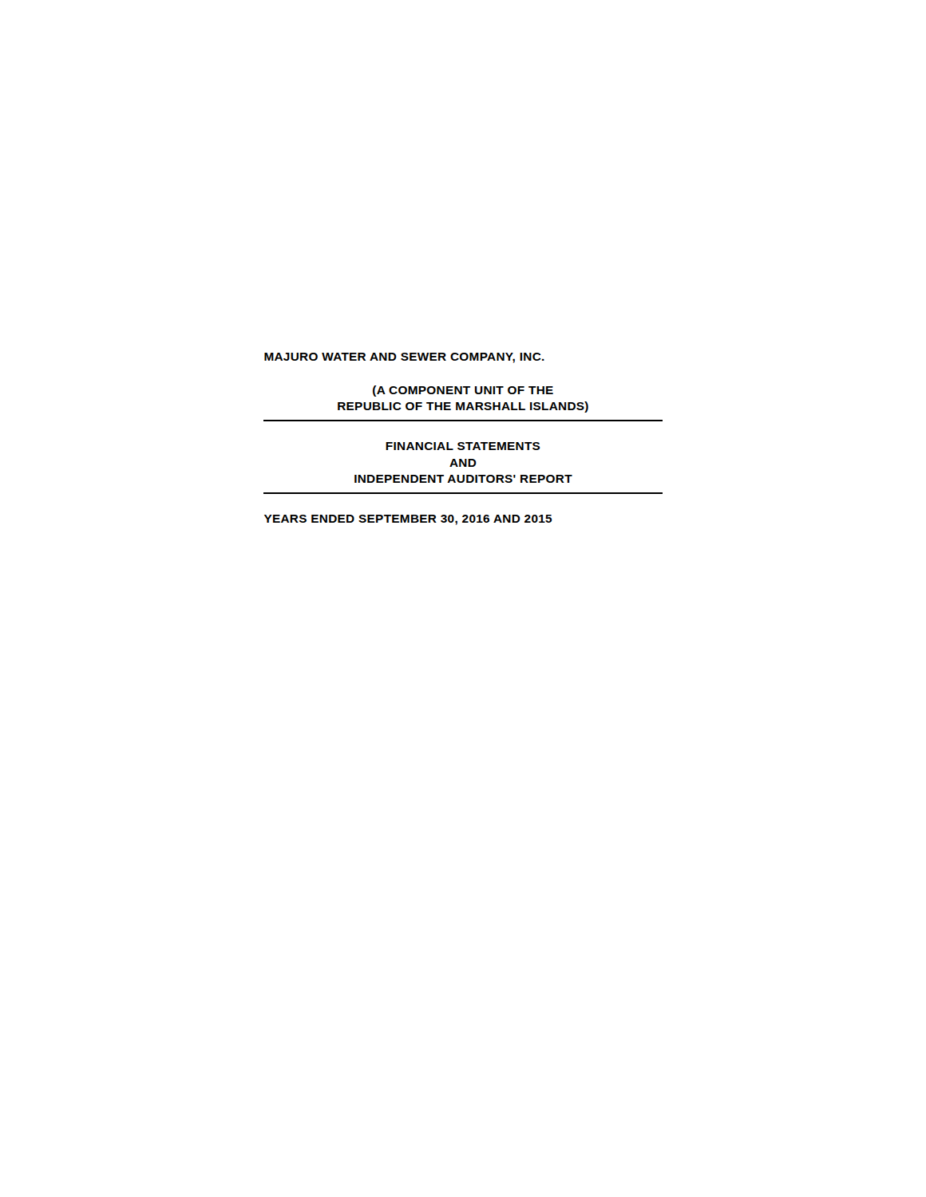MAJURO WATER AND SEWER COMPANY, INC.
(A COMPONENT UNIT OF THE
REPUBLIC OF THE MARSHALL ISLANDS)
FINANCIAL STATEMENTS
AND
INDEPENDENT AUDITORS' REPORT
YEARS ENDED SEPTEMBER 30, 2016 AND 2015